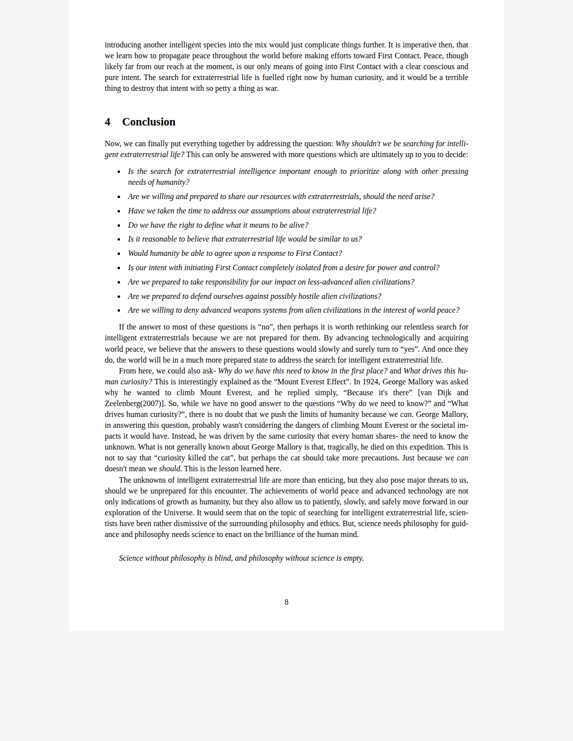introducing another intelligent species into the mix would just complicate things further. It is imperative then, that we learn how to propagate peace throughout the world before making efforts toward First Contact. Peace, though likely far from our reach at the moment, is our only means of going into First Contact with a clear conscious and pure intent. The search for extraterrestrial life is fuelled right now by human curiosity, and it would be a terrible thing to destroy that intent with so petty a thing as war.
4 Conclusion
Now, we can finally put everything together by addressing the question: Why shouldn't we be searching for intelligent extraterrestrial life? This can only be answered with more questions which are ultimately up to you to decide:
Is the search for extraterrestrial intelligence important enough to prioritize along with other pressing needs of humanity?
Are we willing and prepared to share our resources with extraterrestrials, should the need arise?
Have we taken the time to address our assumptions about extraterrestrial life?
Do we have the right to define what it means to be alive?
Is it reasonable to believe that extraterrestrial life would be similar to us?
Would humanity be able to agree upon a response to First Contact?
Is our intent with initiating First Contact completely isolated from a desire for power and control?
Are we prepared to take responsibility for our impact on less-advanced alien civilizations?
Are we prepared to defend ourselves against possibly hostile alien civilizations?
Are we willing to deny advanced weapons systems from alien civilizations in the interest of world peace?
If the answer to most of these questions is “no”, then perhaps it is worth rethinking our relentless search for intelligent extraterrestrials because we are not prepared for them. By advancing technologically and acquiring world peace, we believe that the answers to these questions would slowly and surely turn to “yes”. And once they do, the world will be in a much more prepared state to address the search for intelligent extraterrestrial life.
From here, we could also ask- Why do we have this need to know in the first place? and What drives this human curiosity? This is interestingly explained as the “Mount Everest Effect”. In 1924, George Mallory was asked why he wanted to climb Mount Everest, and he replied simply, “Because it's there” [van Dijk and Zeelenberg(2007)]. So, while we have no good answer to the questions “Why do we need to know?” and “What drives human curiosity?”, there is no doubt that we push the limits of humanity because we can. George Mallory, in answering this question, probably wasn't considering the dangers of climbing Mount Everest or the societal impacts it would have. Instead, he was driven by the same curiosity that every human shares- the need to know the unknown. What is not generally known about George Mallory is that, tragically, he died on this expedition. This is not to say that “curiosity killed the cat”, but perhaps the cat should take more precautions. Just because we can doesn't mean we should. This is the lesson learned here.
The unknowns of intelligent extraterrestrial life are more than enticing, but they also pose major threats to us, should we be unprepared for this encounter. The achievements of world peace and advanced technology are not only indications of growth as humanity, but they also allow us to patiently, slowly, and safely move forward in our exploration of the Universe. It would seem that on the topic of searching for intelligent extraterrestrial life, scientists have been rather dismissive of the surrounding philosophy and ethics. But, science needs philosophy for guidance and philosophy needs science to enact on the brilliance of the human mind.
Science without philosophy is blind, and philosophy without science is empty.
8